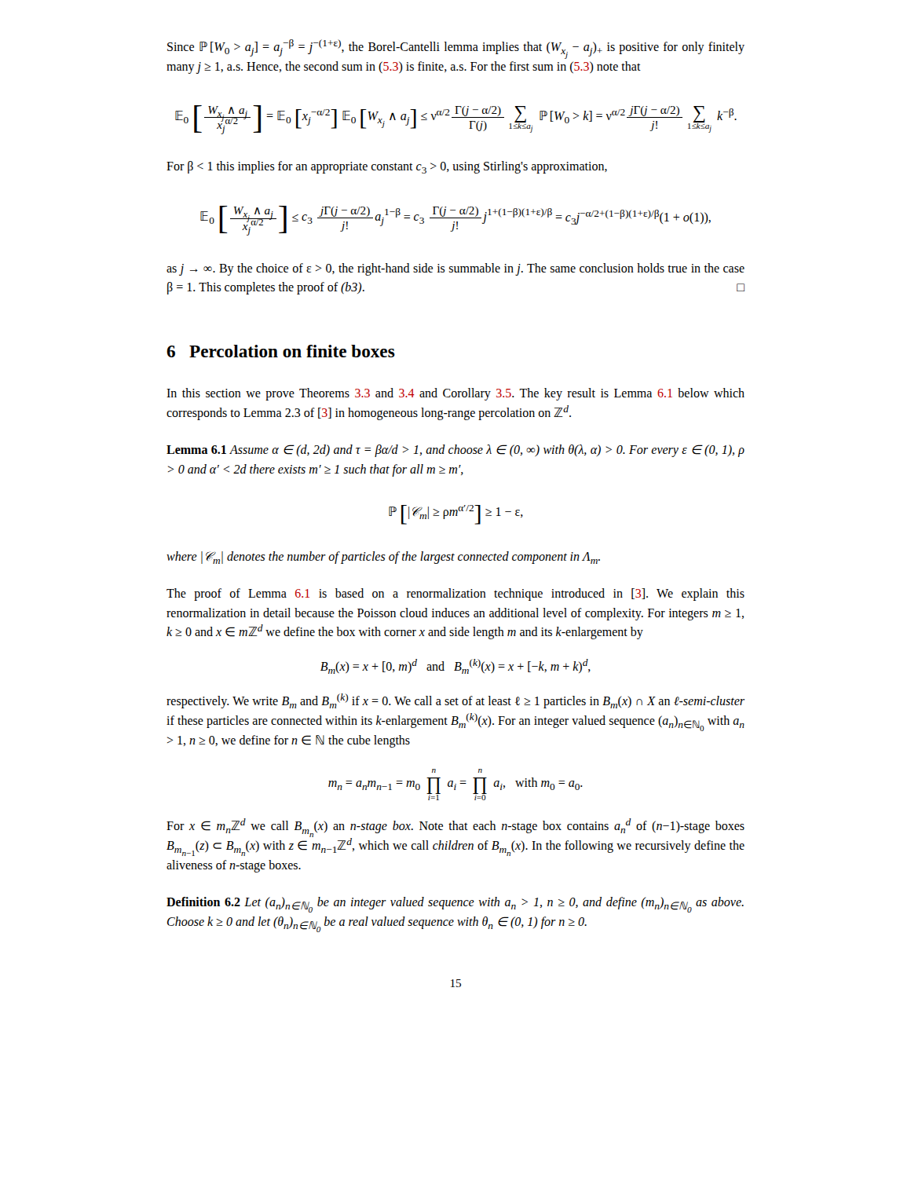Since ℙ [W0 > aj] = aj−β = j−(1+ε), the Borel-Cantelli lemma implies that (Wxj − aj)+ is positive for only finitely many j ≥ 1, a.s. Hence, the second sum in (5.3) is finite, a.s. For the first sum in (5.3) note that
𝔼0 [Wxj ∧ aj xjα/2] = 𝔼0 [xj−α/2] 𝔼0 [Wxj ∧ aj] ≤ να/2Γ(j − α/2) Γ(j)∑1≤k≤aj ℙ [W0 > k] = να/2j Γ(j − α/2) j!∑1≤k≤aj k−β.
For β < 1 this implies for an appropriate constant c3 > 0, using Stirling's approximation,
| 𝔼 0 [ W x j ∧ a j x j α/2 ] | ≤ | c 3 j Γ( j − α/2) j ! a j 1−β | = | c 3 Γ( j − α/2) j ! j 1+(1−β)(1+ε)/β | = | c 3 j −α/2+(1−β)(1+ε)/β (1 + o (1)), |
as j → ∞. By the choice of ε > 0, the right-hand side is summable in j. The same conclusion holds true in the case β = 1. This completes the proof of (b3). □
6 Percolation on finite boxes
In this section we prove Theorems 3.3 and 3.4 and Corollary 3.5. The key result is Lemma 6.1 below which corresponds to Lemma 2.3 of [3] in homogeneous long-range percolation on ℤd.
Lemma 6.1 Assume α ∈ (d, 2d) and τ = βα/d > 1, and choose λ ∈ (0, ∞) with θ(λ, α) > 0. For every ε ∈ (0, 1), ρ > 0 and α′ < 2d there exists m′ ≥ 1 such that for all m ≥ m′,
ℙ [|𝒞m| ≥ ρmα′/2] ≥ 1 − ε,
where |𝒞m| denotes the number of particles of the largest connected component in Λm.
The proof of Lemma 6.1 is based on a renormalization technique introduced in [3]. We explain this renormalization in detail because the Poisson cloud induces an additional level of complexity. For integers m ≥ 1, k ≥ 0 and x ∈ m ℤd we define the box with corner x and side length m and its k-enlargement by
Bm(x) = x + [0, m)d and Bm(k)(x) = x + [−k, m + k)d,
respectively. We write Bm and Bm(k) if x = 0. We call a set of at least ℓ ≥ 1 particles in Bm(x) ∩ X an ℓ-semi-cluster if these particles are connected within its k-enlargement Bm(k)(x). For an integer valued sequence (an)n∈ℕ0 with an > 1, n ≥ 0, we define for n ∈ ℕ the cube lengths
mn = an mn−1 = m0 n∏i=1 ai = n∏i=0 ai, with m0 = a0.
For x ∈ mn ℤd we call Bmn(x) an n-stage box. Note that each n-stage box contains and of (n−1)-stage boxes Bmn−1(z) ⊂ Bmn(x) with z ∈ mn−1ℤd, which we call children of Bmn(x). In the following we recursively define the aliveness of n-stage boxes.
Definition 6.2 Let (an)n∈ℕ0 be an integer valued sequence with an > 1, n ≥ 0, and define (mn)n∈ℕ0 as above. Choose k ≥ 0 and let (θn)n∈ℕ0 be a real valued sequence with θn ∈ (0, 1) for n ≥ 0.
15